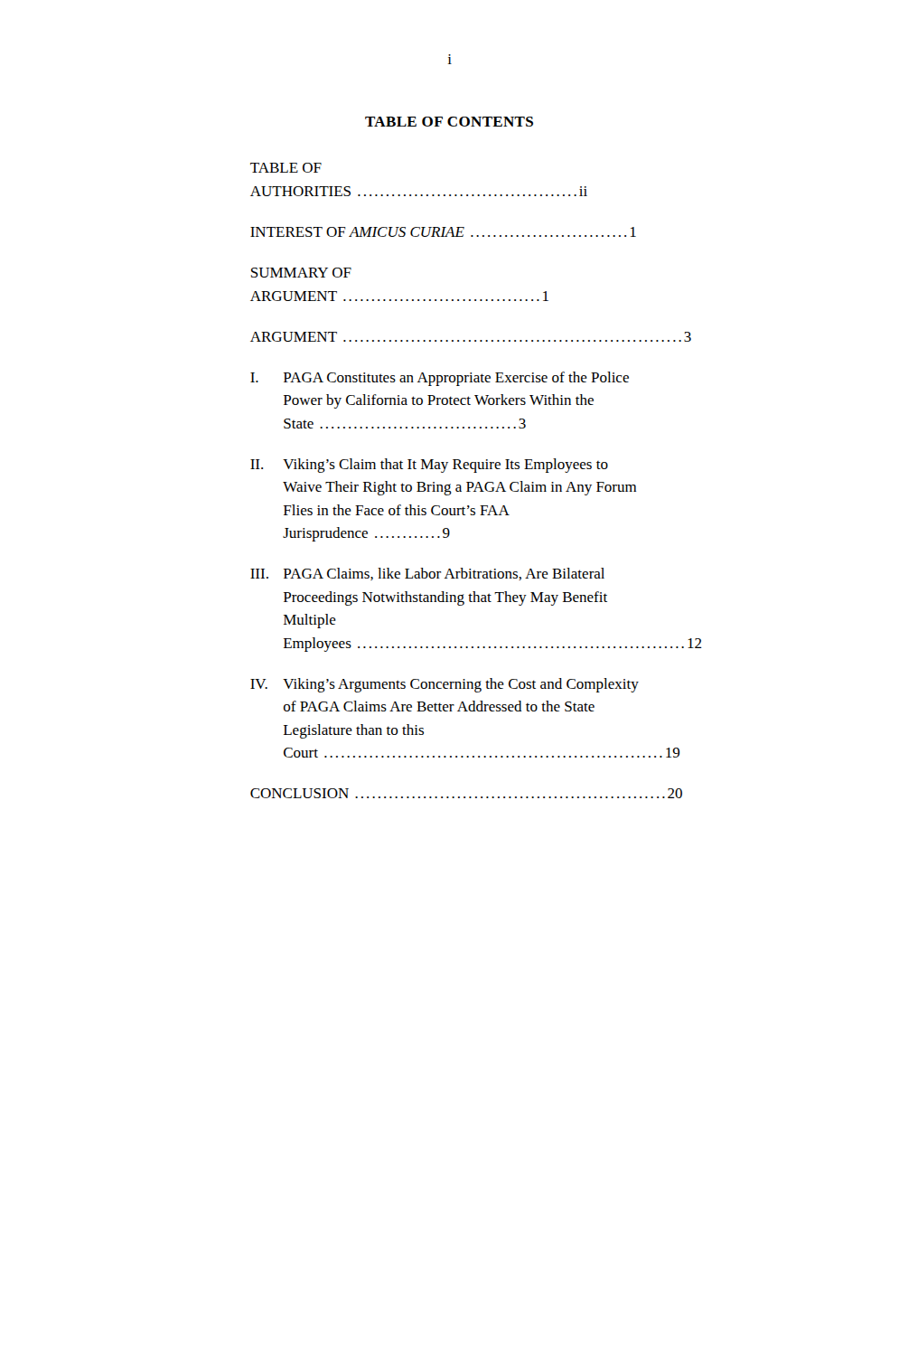i
Table of Contents
TABLE OF AUTHORITIES ....................................... ii
INTEREST OF AMICUS CURIAE ............................ 1
SUMMARY OF ARGUMENT ................................... 1
ARGUMENT ............................................................ 3
I. PAGA Constitutes an Appropriate Exercise of the Police Power by California to Protect Workers Within the State ................................... 3
II. Viking’s Claim that It May Require Its Employees to Waive Their Right to Bring a PAGA Claim in Any Forum Flies in the Face of this Court’s FAA Jurisprudence ............ 9
III. PAGA Claims, like Labor Arbitrations, Are Bilateral Proceedings Notwithstanding that They May Benefit Multiple Employees .......................................................... 12
IV. Viking’s Arguments Concerning the Cost and Complexity of PAGA Claims Are Better Addressed to the State Legislature than to this Court ............................................................ 19
CONCLUSION ....................................................... 20